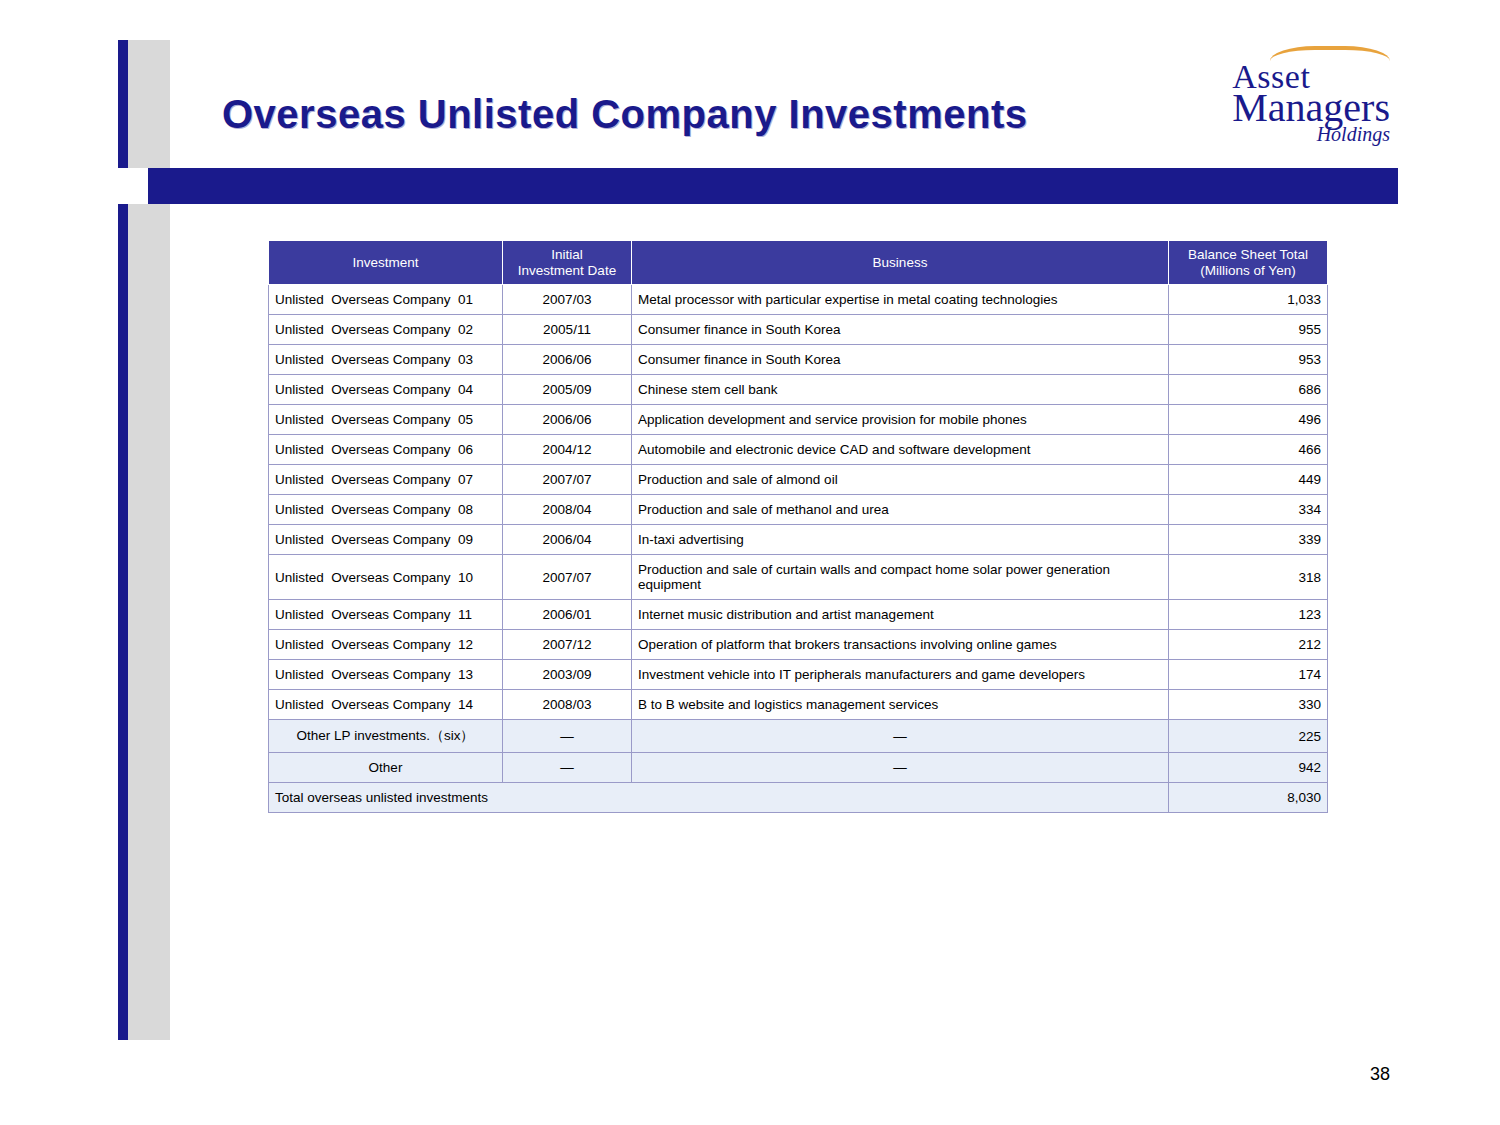Overseas Unlisted Company Investments
Asset
Managers
Holdings
| Investment | Initial Investment Date | Business | Balance Sheet Total (Millions of Yen) |
| --- | --- | --- | --- |
| Unlisted Overseas Company 01 | 2007/03 | Metal processor with particular expertise in metal coating technologies | 1,033 |
| Unlisted Overseas Company 02 | 2005/11 | Consumer finance in South Korea | 955 |
| Unlisted Overseas Company 03 | 2006/06 | Consumer finance in South Korea | 953 |
| Unlisted Overseas Company 04 | 2005/09 | Chinese stem cell bank | 686 |
| Unlisted Overseas Company 05 | 2006/06 | Application development and service provision for mobile phones | 496 |
| Unlisted Overseas Company 06 | 2004/12 | Automobile and electronic device CAD and software development | 466 |
| Unlisted Overseas Company 07 | 2007/07 | Production and sale of almond oil | 449 |
| Unlisted Overseas Company 08 | 2008/04 | Production and sale of methanol and urea | 334 |
| Unlisted Overseas Company 09 | 2006/04 | In-taxi advertising | 339 |
| Unlisted Overseas Company 10 | 2007/07 | Production and sale of curtain walls and compact home solar power generation equipment | 318 |
| Unlisted Overseas Company 11 | 2006/01 | Internet music distribution and artist management | 123 |
| Unlisted Overseas Company 12 | 2007/12 | Operation of platform that brokers transactions involving online games | 212 |
| Unlisted Overseas Company 13 | 2003/09 | Investment vehicle into IT peripherals manufacturers and game developers | 174 |
| Unlisted Overseas Company 14 | 2008/03 | B to B website and logistics management services | 330 |
| Other LP investments.（six） | — | — | 225 |
| Other | — | — | 942 |
| Total overseas unlisted investments | 8,030 |
38